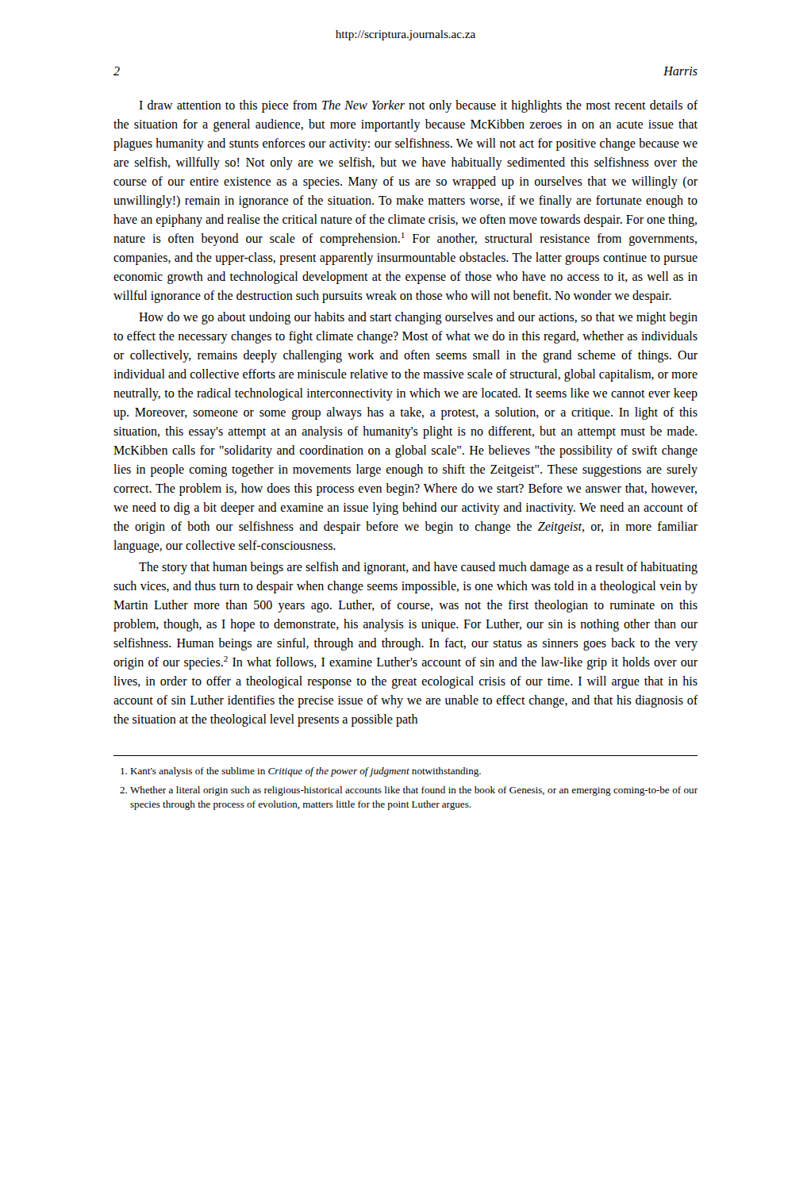http://scriptura.journals.ac.za
2 Harris
I draw attention to this piece from The New Yorker not only because it highlights the most recent details of the situation for a general audience, but more importantly because McKibben zeroes in on an acute issue that plagues humanity and stunts enforces our activity: our selfishness. We will not act for positive change because we are selfish, willfully so! Not only are we selfish, but we have habitually sedimented this selfishness over the course of our entire existence as a species. Many of us are so wrapped up in ourselves that we willingly (or unwillingly!) remain in ignorance of the situation. To make matters worse, if we finally are fortunate enough to have an epiphany and realise the critical nature of the climate crisis, we often move towards despair. For one thing, nature is often beyond our scale of comprehension.1 For another, structural resistance from governments, companies, and the upper-class, present apparently insurmountable obstacles. The latter groups continue to pursue economic growth and technological development at the expense of those who have no access to it, as well as in willful ignorance of the destruction such pursuits wreak on those who will not benefit. No wonder we despair.
How do we go about undoing our habits and start changing ourselves and our actions, so that we might begin to effect the necessary changes to fight climate change? Most of what we do in this regard, whether as individuals or collectively, remains deeply challenging work and often seems small in the grand scheme of things. Our individual and collective efforts are miniscule relative to the massive scale of structural, global capitalism, or more neutrally, to the radical technological interconnectivity in which we are located. It seems like we cannot ever keep up. Moreover, someone or some group always has a take, a protest, a solution, or a critique. In light of this situation, this essay's attempt at an analysis of humanity's plight is no different, but an attempt must be made. McKibben calls for "solidarity and coordination on a global scale". He believes "the possibility of swift change lies in people coming together in movements large enough to shift the Zeitgeist". These suggestions are surely correct. The problem is, how does this process even begin? Where do we start? Before we answer that, however, we need to dig a bit deeper and examine an issue lying behind our activity and inactivity. We need an account of the origin of both our selfishness and despair before we begin to change the Zeitgeist, or, in more familiar language, our collective self-consciousness.
The story that human beings are selfish and ignorant, and have caused much damage as a result of habituating such vices, and thus turn to despair when change seems impossible, is one which was told in a theological vein by Martin Luther more than 500 years ago. Luther, of course, was not the first theologian to ruminate on this problem, though, as I hope to demonstrate, his analysis is unique. For Luther, our sin is nothing other than our selfishness. Human beings are sinful, through and through. In fact, our status as sinners goes back to the very origin of our species.2 In what follows, I examine Luther's account of sin and the law-like grip it holds over our lives, in order to offer a theological response to the great ecological crisis of our time. I will argue that in his account of sin Luther identifies the precise issue of why we are unable to effect change, and that his diagnosis of the situation at the theological level presents a possible path
Kant's analysis of the sublime in Critique of the power of judgment notwithstanding.
Whether a literal origin such as religious-historical accounts like that found in the book of Genesis, or an emerging coming-to-be of our species through the process of evolution, matters little for the point Luther argues.